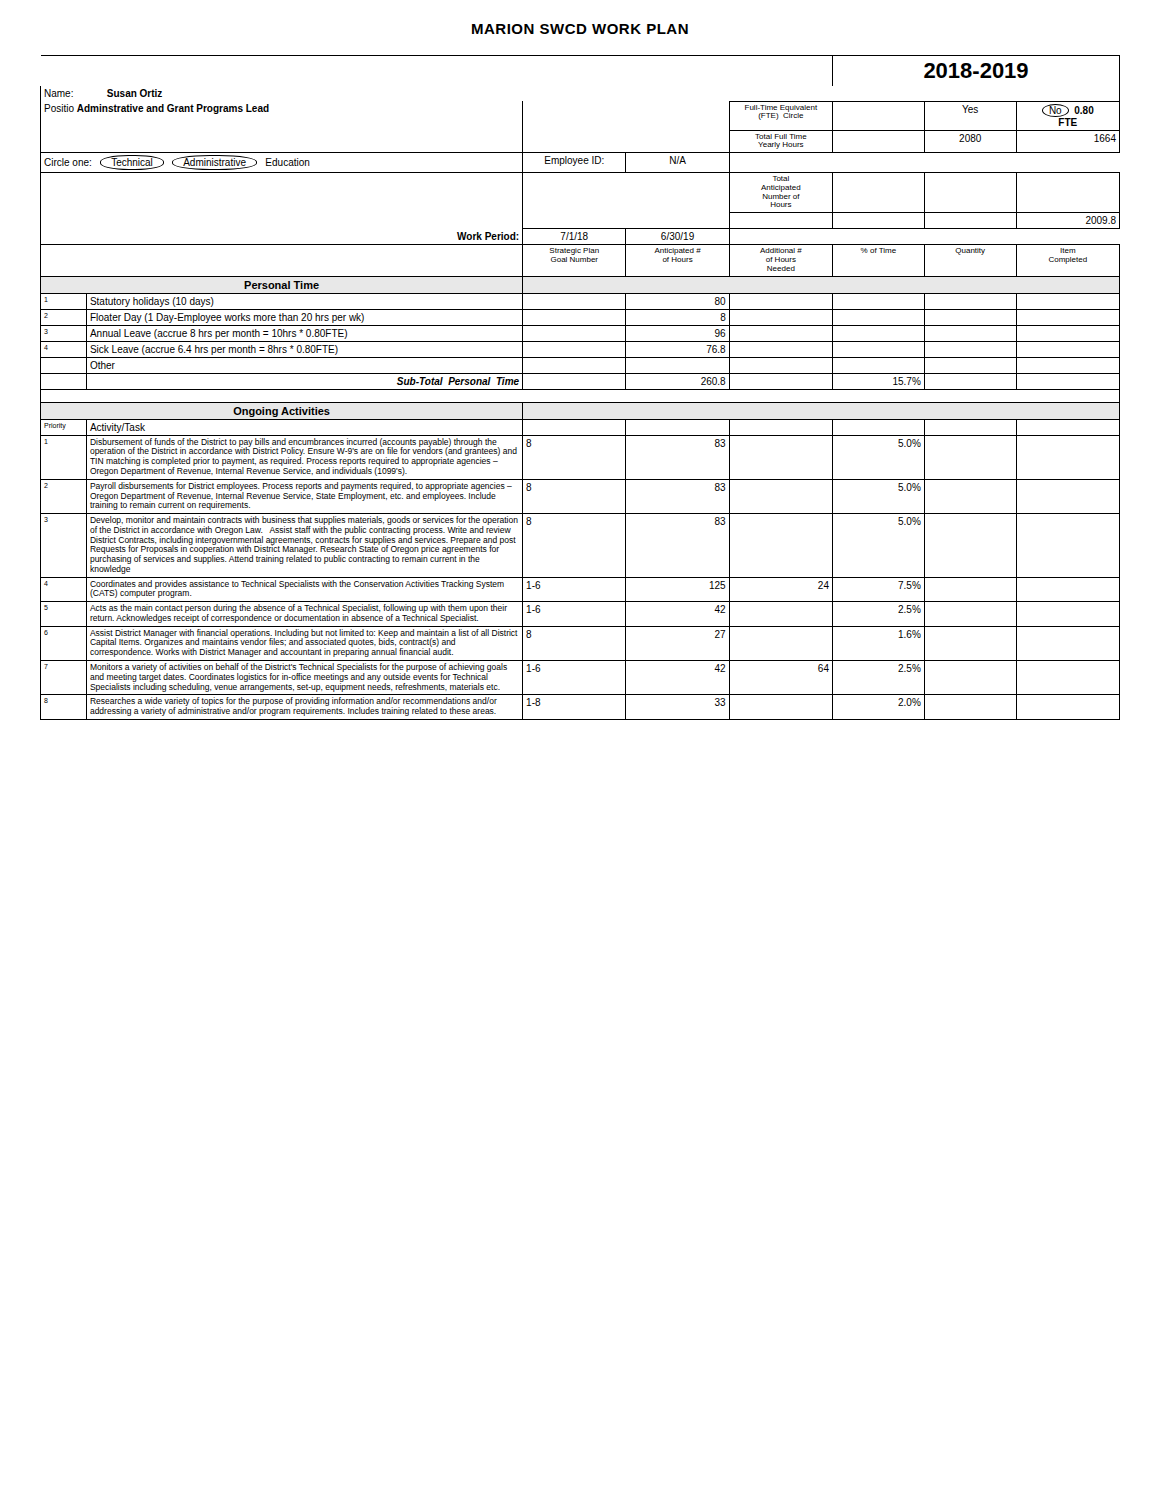MARION SWCD WORK PLAN
| | 2018-2019 |
| Name: Susan Ortiz | | |
| Positio Adminstrative and Grant Programs Lead | | Full-Time Equivalent (FTE) Circle | | Yes | No 0.80 FTE |
| Total Full Time Yearly Hours | | 2080 | 1664 |
| Circle one: Technical Administrative Education | Employee ID: | N/A | |
| | | Total Anticipated Number of Hours | | | |
| | | | 2009.8 |
| Work Period: | 7/1/18 | 6/30/19 | |
| | Strategic Plan Goal Number | Anticipated # of Hours | Additional # of Hours Needed | % of Time | Quantity | Item Completed |
| Personal Time | |
| 1 | Statutory holidays (10 days) | | 80 | | | | |
| 2 | Floater Day (1 Day-Employee works more than 20 hrs per wk) | | 8 | | | | |
| 3 | Annual Leave (accrue 8 hrs per month = 10hrs * 0.80FTE) | | 96 | | | | |
| 4 | Sick Leave (accrue 6.4 hrs per month = 8hrs * 0.80FTE) | | 76.8 | | | | |
| | Other | | | | | | |
| | Sub-Total Personal Time | | 260.8 | | 15.7% | | |
| Ongoing Activities | |
| Priority | Activity/Task | | | | | | |
| 1 | Disbursement of funds of the District to pay bills and encumbrances incurred (accounts payable) through the operation of the District in accordance with District Policy. Ensure W-9's are on file for vendors (and grantees) and TIN matching is completed prior to payment, as required. Process reports required to appropriate agencies – Oregon Department of Revenue, Internal Revenue Service, and individuals (1099's). | 8 | 83 | | 5.0% | | |
| 2 | Payroll disbursements for District employees. Process reports and payments required, to appropriate agencies – Oregon Department of Revenue, Internal Revenue Service, State Employment, etc. and employees. Include training to remain current on requirements. | 8 | 83 | | 5.0% | | |
| 3 | Develop, monitor and maintain contracts with business that supplies materials, goods or services for the operation of the District in accordance with Oregon Law. Assist staff with the public contracting process. Write and review District Contracts, including intergovernmental agreements, contracts for supplies and services. Prepare and post Requests for Proposals in cooperation with District Manager. Research State of Oregon price agreements for purchasing of services and supplies. Attend training related to public contracting to remain current in the knowledge | 8 | 83 | | 5.0% | | |
| 4 | Coordinates and provides assistance to Technical Specialists with the Conservation Activities Tracking System (CATS) computer program. | 1-6 | 125 | 24 | 7.5% | | |
| 5 | Acts as the main contact person during the absence of a Technical Specialist, following up with them upon their return. Acknowledges receipt of correspondence or documentation in absence of a Technical Specialist. | 1-6 | 42 | | 2.5% | | |
| 6 | Assist District Manager with financial operations. Including but not limited to: Keep and maintain a list of all District Capital Items. Organizes and maintains vendor files; and associated quotes, bids, contract(s) and correspondence. Works with District Manager and accountant in preparing annual financial audit. | 8 | 27 | | 1.6% | | |
| 7 | Monitors a variety of activities on behalf of the District's Technical Specialists for the purpose of achieving goals and meeting target dates. Coordinates logistics for in-office meetings and any outside events for Technical Specialists including scheduling, venue arrangements, set-up, equipment needs, refreshments, materials etc. | 1-6 | 42 | 64 | 2.5% | | |
| 8 | Researches a wide variety of topics for the purpose of providing information and/or recommendations and/or addressing a variety of administrative and/or program requirements. Includes training related to these areas. | 1-8 | 33 | | 2.0% | | |